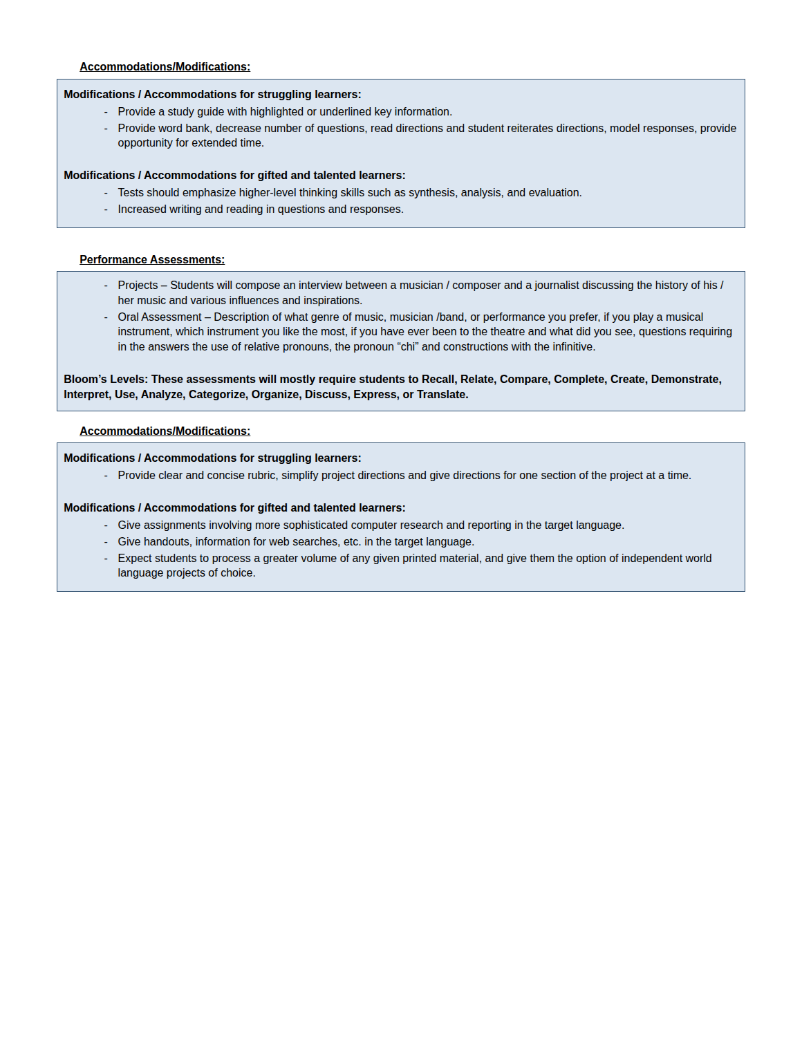Accommodations/Modifications:
Modifications / Accommodations for struggling learners:
Provide a study guide with highlighted or underlined key information.
Provide word bank, decrease number of questions, read directions and student reiterates directions, model responses, provide opportunity for extended time.
Modifications / Accommodations for gifted and talented learners:
Tests should emphasize higher-level thinking skills such as synthesis, analysis, and evaluation.
Increased writing and reading in questions and responses.
Performance Assessments:
Projects – Students will compose an interview between a musician / composer and a journalist discussing the history of his / her music and various influences and inspirations.
Oral Assessment – Description of what genre of music, musician /band, or performance you prefer, if you play a musical instrument, which instrument you like the most, if you have ever been to the theatre and what did you see, questions requiring in the answers the use of relative pronouns, the pronoun “chi” and constructions with the infinitive.
Bloom’s Levels: These assessments will mostly require students to Recall, Relate, Compare, Complete, Create, Demonstrate, Interpret, Use, Analyze, Categorize, Organize, Discuss, Express, or Translate.
Accommodations/Modifications:
Modifications / Accommodations for struggling learners:
Provide clear and concise rubric, simplify project directions and give directions for one section of the project at a time.
Modifications / Accommodations for gifted and talented learners:
Give assignments involving more sophisticated computer research and reporting in the target language.
Give handouts, information for web searches, etc. in the target language.
Expect students to process a greater volume of any given printed material, and give them the option of independent world language projects of choice.